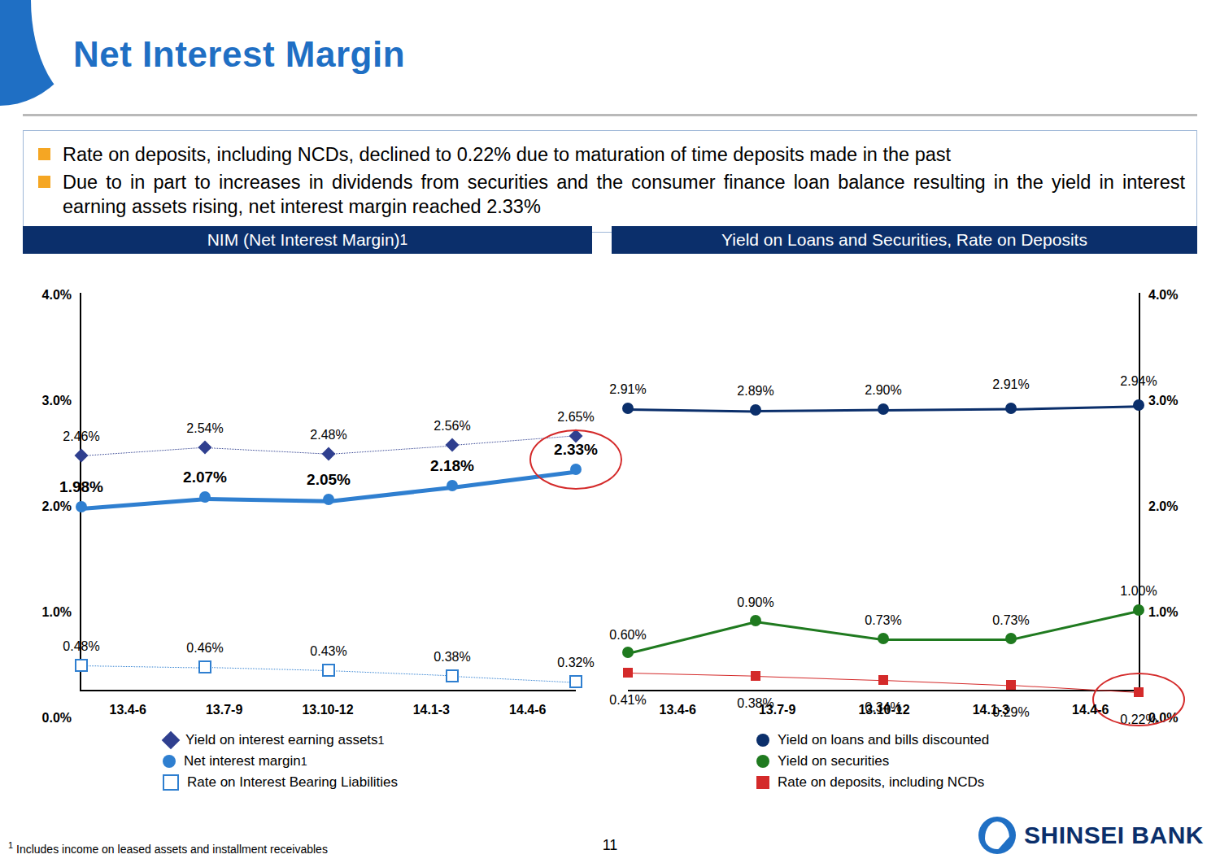Net Interest Margin
Rate on deposits, including NCDs, declined to 0.22% due to maturation of time deposits made in the past
Due to in part to increases in dividends from securities and the consumer finance loan balance resulting in the yield in interest earning assets rising, net interest margin reached 2.33%
NIM (Net Interest Margin)1
Yield on Loans and Securities, Rate on Deposits
4.0%
3.0%
2.0%
1.0%
0.0%
2.46%
2.54%
2.48%
2.56%
2.65%
1.98%
2.07%
2.05%
2.18%
2.33%
0.48%
0.46%
0.43%
0.38%
0.32%
13.4-613.7-913.10-1214.1-314.4-6
4.0%
3.0%
2.0%
1.0%
0.0%
2.91%
2.89%
2.90%
2.91%
2.94%
0.60%
0.90%
0.73%
0.73%
1.00%
0.41%
0.38%
0.34%
0.29%
0.22%
13.4-613.7-913.10-1214.1-314.4-6
Yield on interest earning assets1
Net interest margin1
Rate on Interest Bearing Liabilities
Yield on loans and bills discounted
Yield on securities
Rate on deposits, including NCDs
1 Includes income on leased assets and installment receivables
11
SHINSEI BANK